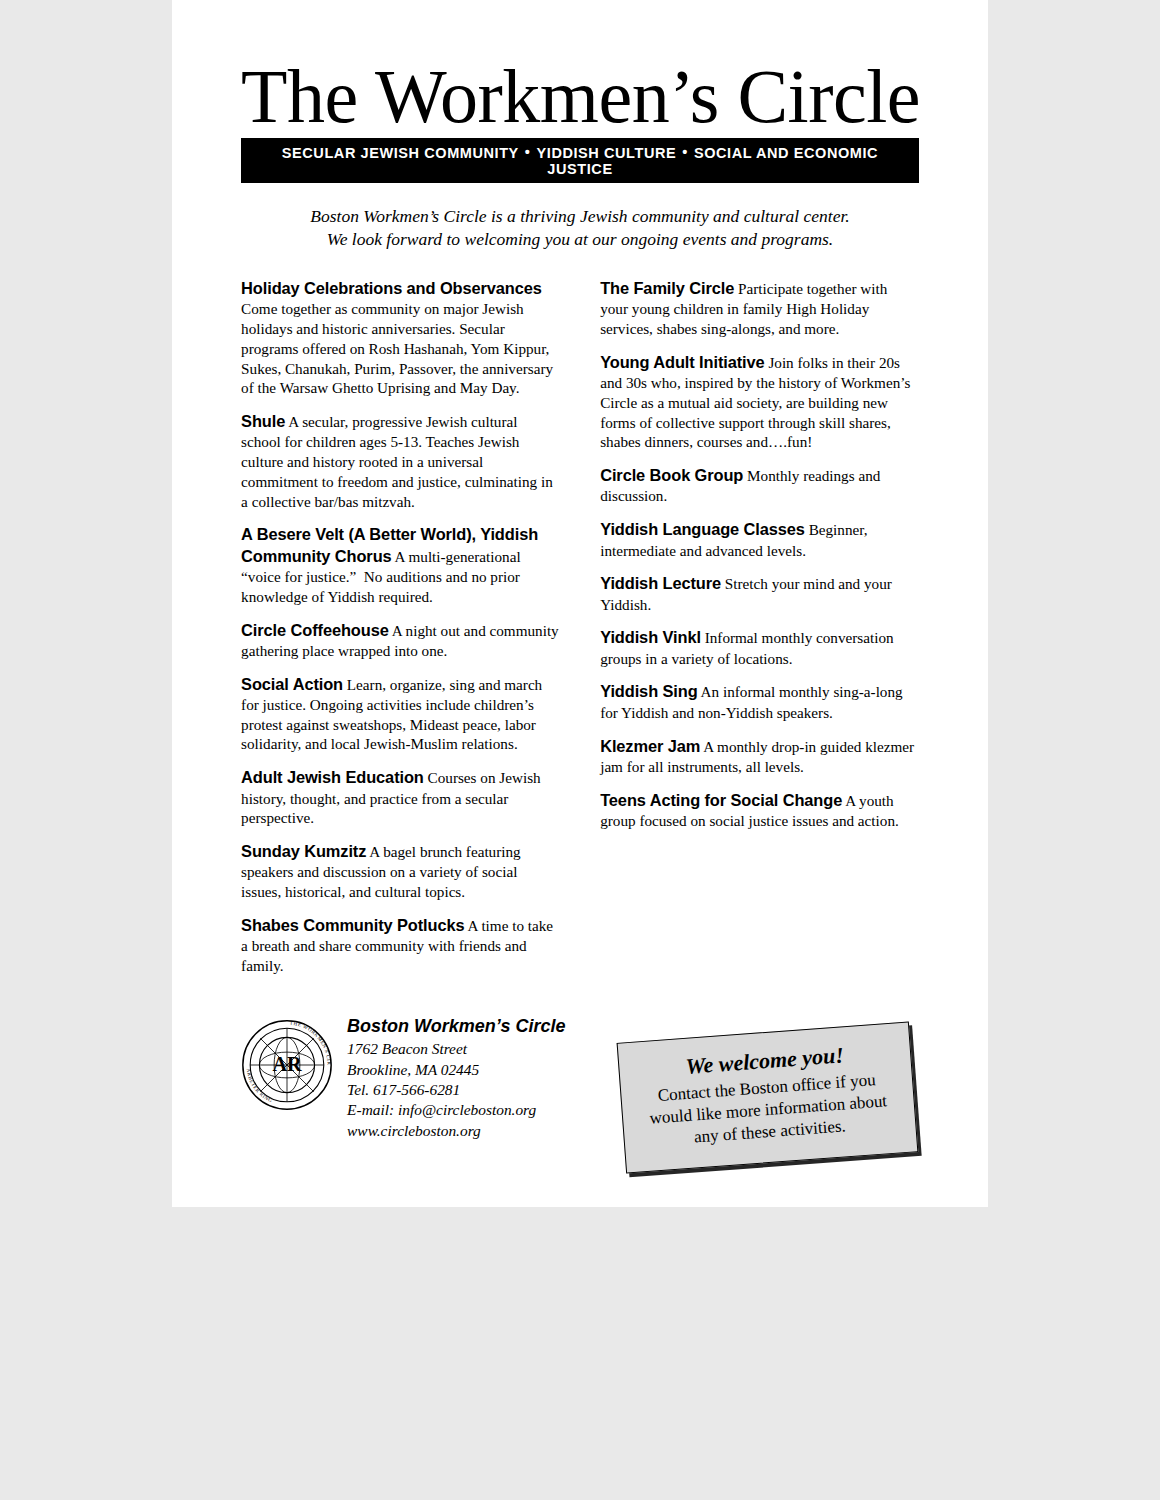The Workmen’s Circle
Secular Jewish Community•Yiddish Culture•Social and Economic Justice
Boston Workmen’s Circle is a thriving Jewish community and cultural center.
We look forward to welcoming you at our ongoing events and programs.
Holiday Celebrations and Observances
Come together as community on major Jewish holidays and historic anniversaries. Secular programs offered on Rosh Hashanah, Yom Kippur, Sukes, Chanukah, Purim, Passover, the anniversary of the Warsaw Ghetto Uprising and May Day.
Shule A secular, progressive Jewish cultural school for children ages 5-13. Teaches Jewish culture and history rooted in a universal commitment to freedom and justice, culminating in a collective bar/bas mitzvah.
A Besere Velt (A Better World), Yiddish Community Chorus A multi-generational “voice for justice.” No auditions and no prior knowledge of Yiddish required.
Circle Coffeehouse A night out and community gathering place wrapped into one.
Social Action Learn, organize, sing and march for justice. Ongoing activities include children’s protest against sweatshops, Mideast peace, labor solidarity, and local Jewish-Muslim relations.
Adult Jewish Education Courses on Jewish history, thought, and practice from a secular perspective.
Sunday Kumzitz A bagel brunch featuring speakers and discussion on a variety of social issues, historical, and cultural topics.
Shabes Community Potlucks A time to take a breath and share community with friends and family.
The Family Circle Participate together with your young children in family High Holiday services, shabes sing-alongs, and more.
Young Adult Initiative Join folks in their 20s and 30s who, inspired by the history of Workmen’s Circle as a mutual aid society, are building new forms of collective support through skill shares, shabes dinners, courses and….fun!
Circle Book Group Monthly readings and discussion.
Yiddish Language Classes Beginner, intermediate and advanced levels.
Yiddish Lecture Stretch your mind and your Yiddish.
Yiddish Vinkl Informal monthly conversation groups in a variety of locations.
Yiddish Sing An informal monthly sing-a-long for Yiddish and non-Yiddish speakers.
Klezmer Jam A monthly drop-in guided klezmer jam for all instruments, all levels.
Teens Acting for Social Change A youth group focused on social justice issues and action.
AR THE WORKMEN'S CIRCLE ARBETER RING
Boston Workmen’s Circle 1762 Beacon Street
Brookline, MA 02445
Tel. 617-566-6281
E-mail: info@circleboston.org
www.circleboston.org
We welcome you!
Contact the Boston office if you would like more information about any of these activities.